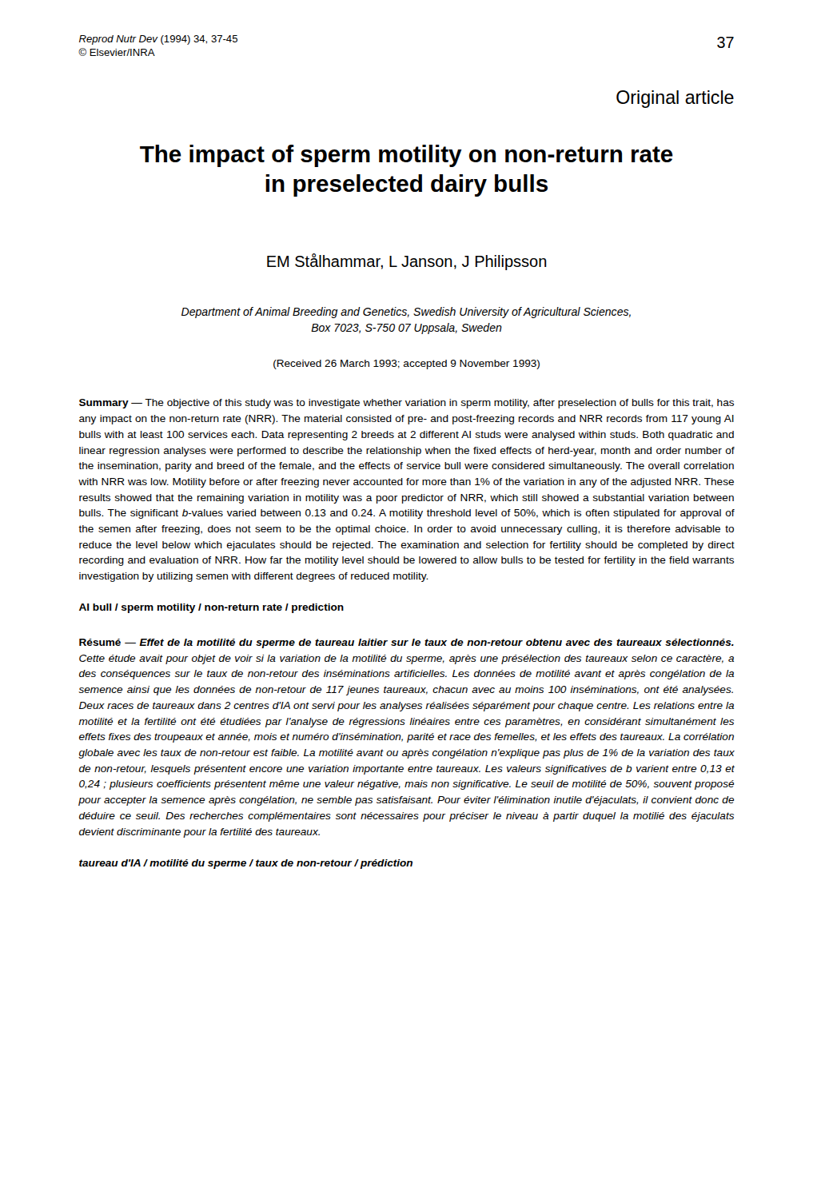Reprod Nutr Dev (1994) 34, 37-45
© Elsevier/INRA
37
Original article
The impact of sperm motility on non-return rate
in preselected dairy bulls
EM Stålhammar, L Janson, J Philipsson
Department of Animal Breeding and Genetics, Swedish University of Agricultural Sciences,
Box 7023, S-750 07 Uppsala, Sweden
(Received 26 March 1993; accepted 9 November 1993)
Summary — The objective of this study was to investigate whether variation in sperm motility, after preselection of bulls for this trait, has any impact on the non-return rate (NRR). The material consisted of pre- and post-freezing records and NRR records from 117 young AI bulls with at least 100 services each. Data representing 2 breeds at 2 different AI studs were analysed within studs. Both quadratic and linear regression analyses were performed to describe the relationship when the fixed effects of herd-year, month and order number of the insemination, parity and breed of the female, and the effects of service bull were considered simultaneously. The overall correlation with NRR was low. Motility before or after freezing never accounted for more than 1% of the variation in any of the adjusted NRR. These results showed that the remaining variation in motility was a poor predictor of NRR, which still showed a substantial variation between bulls. The significant b-values varied between 0.13 and 0.24. A motility threshold level of 50%, which is often stipulated for approval of the semen after freezing, does not seem to be the optimal choice. In order to avoid unnecessary culling, it is therefore advisable to reduce the level below which ejaculates should be rejected. The examination and selection for fertility should be completed by direct recording and evaluation of NRR. How far the motility level should be lowered to allow bulls to be tested for fertility in the field warrants investigation by utilizing semen with different degrees of reduced motility.
AI bull / sperm motility / non-return rate / prediction
Résumé — Effet de la motilité du sperme de taureau laitier sur le taux de non-retour obtenu avec des taureaux sélectionnés. Cette étude avait pour objet de voir si la variation de la motilité du sperme, après une présélection des taureaux selon ce caractère, a des conséquences sur le taux de non-retour des inséminations artificielles. Les données de motilité avant et après congélation de la semence ainsi que les données de non-retour de 117 jeunes taureaux, chacun avec au moins 100 inséminations, ont été analysées. Deux races de taureaux dans 2 centres d'IA ont servi pour les analyses réalisées séparément pour chaque centre. Les relations entre la motilité et la fertilité ont été étudiées par l'analyse de régressions linéaires entre ces paramètres, en considérant simultanément les effets fixes des troupeaux et année, mois et numéro d'insémination, parité et race des femelles, et les effets des taureaux. La corrélation globale avec les taux de non-retour est faible. La motilité avant ou après congélation n'explique pas plus de 1% de la variation des taux de non-retour, lesquels présentent encore une variation importante entre taureaux. Les valeurs significatives de b varient entre 0,13 et 0,24 ; plusieurs coefficients présentent même une valeur négative, mais non significative. Le seuil de motilité de 50%, souvent proposé pour accepter la semence après congélation, ne semble pas satisfaisant. Pour éviter l'élimination inutile d'éjaculats, il convient donc de déduire ce seuil. Des recherches complémentaires sont nécessaires pour préciser le niveau à partir duquel la motilié des éjaculats devient discriminante pour la fertilité des taureaux.
taureau d'IA / motilité du sperme / taux de non-retour / prédiction